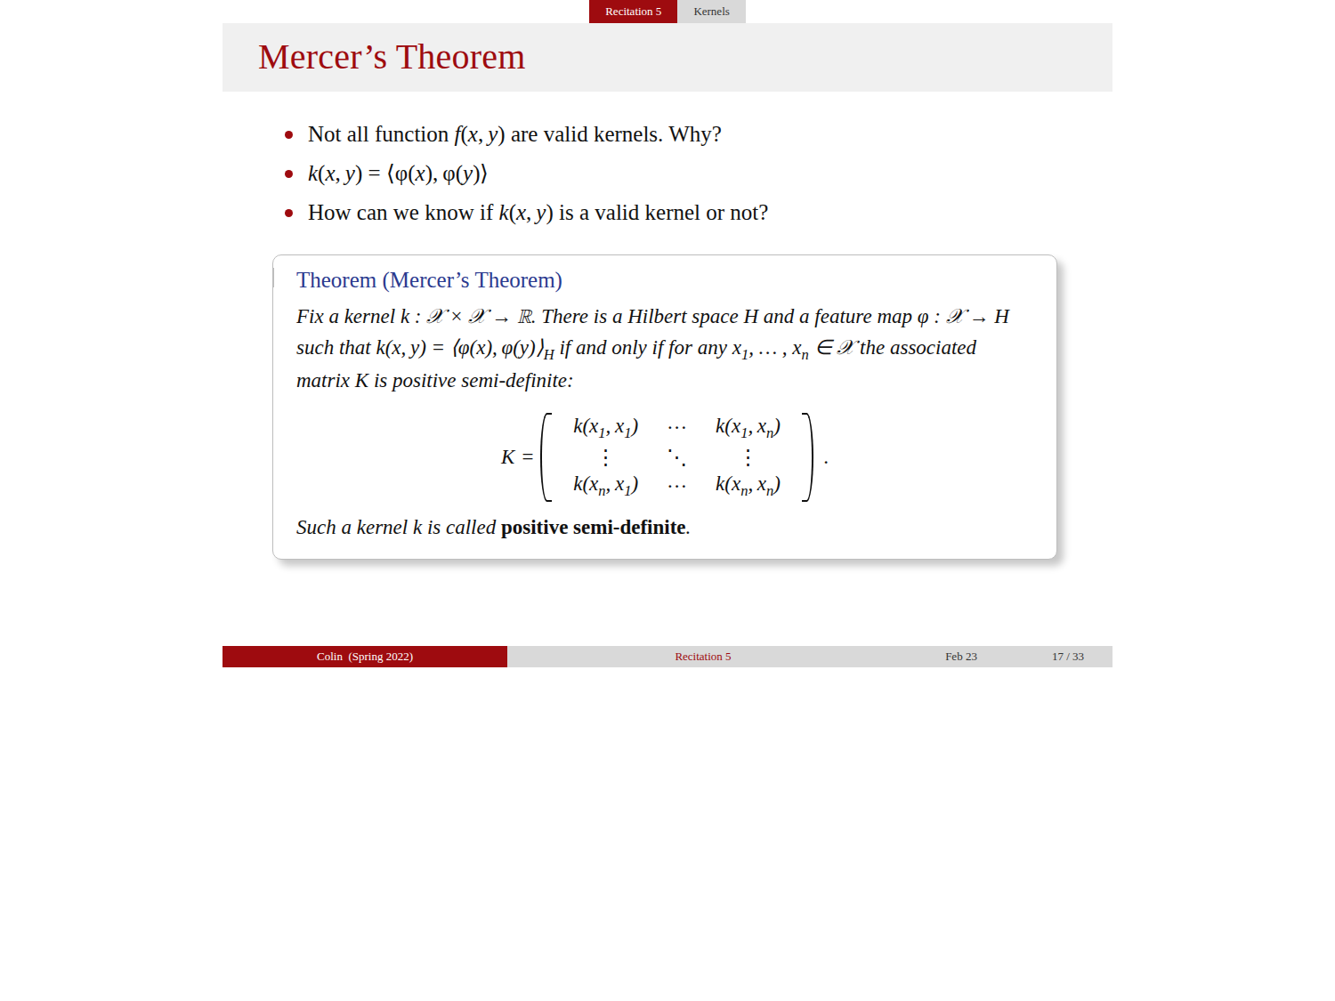Recitation 5
Kernels
Mercer’s Theorem
Not all function f(x, y) are valid kernels. Why?
k(x, y) = ⟨φ(x), φ(y)⟩
How can we know if k(x, y) is a valid kernel or not?
Theorem (Mercer’s Theorem)
Fix a kernel k : 𝒳 × 𝒳 → ℝ. There is a Hilbert space H and a feature map φ : 𝒳 → H such that k(x, y) = ⟨φ(x), φ(y)⟩H if and only if for any x1, … , xn ∈ 𝒳 the associated matrix K is positive semi-definite:
K =
| k ( x 1 , x 1 ) | ··· | k ( x 1 , x n ) |
| ⋮ | ⋱ | ⋮ |
| k ( x n , x 1 ) | ··· | k ( x n , x n ) |
.
Such a kernel k is called positive semi-definite.
Colin (Spring 2022)
Recitation 5
Feb 23
17 / 33